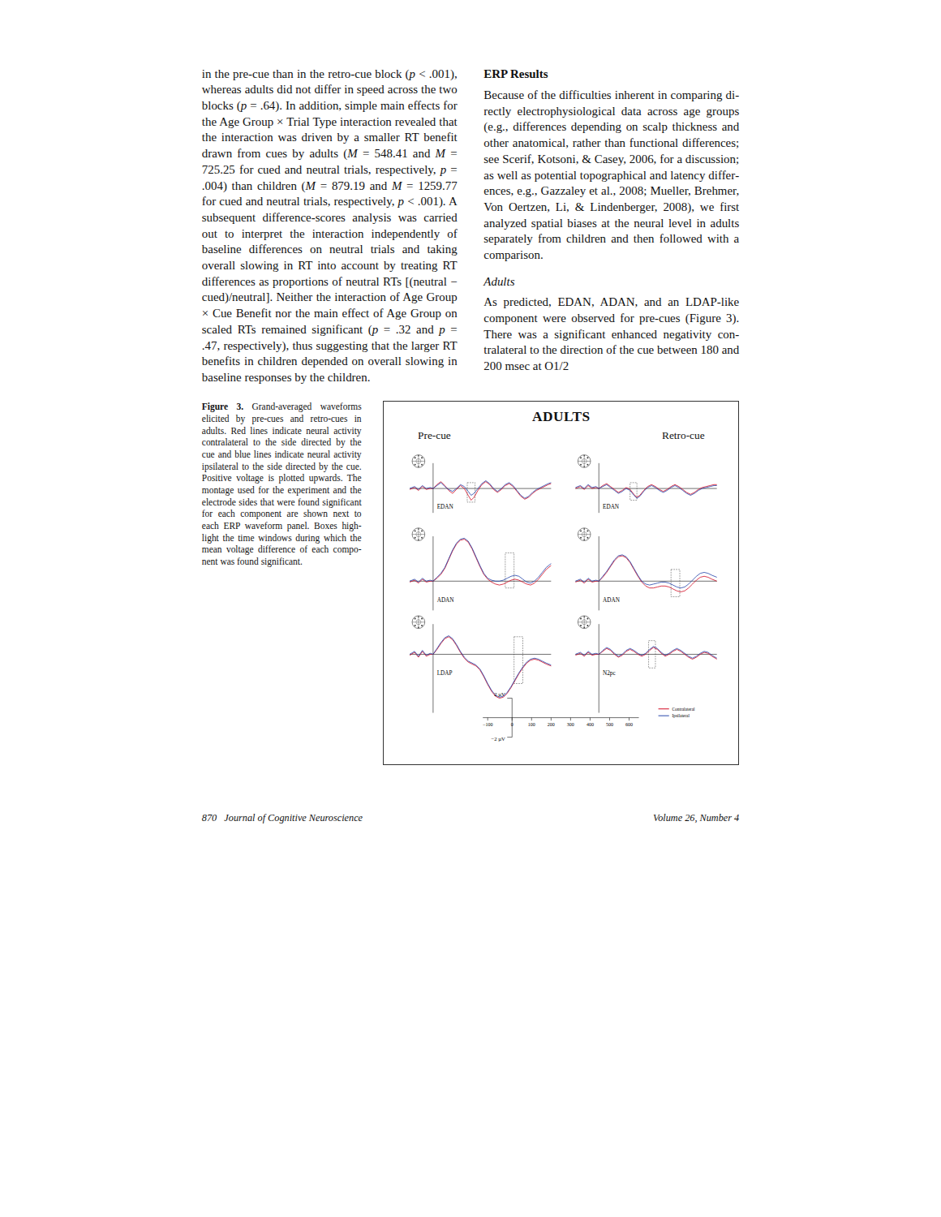in the pre-cue than in the retro-cue block (p < .001), whereas adults did not differ in speed across the two blocks (p = .64). In addition, simple main effects for the Age Group × Trial Type interaction revealed that the interaction was driven by a smaller RT benefit drawn from cues by adults (M = 548.41 and M = 725.25 for cued and neutral trials, respectively, p = .004) than children (M = 879.19 and M = 1259.77 for cued and neutral trials, respectively, p < .001). A subsequent difference-scores analysis was carried out to interpret the interaction independently of baseline differences on neutral trials and taking overall slowing in RT into account by treating RT differences as proportions of neutral RTs [(neutral − cued)/neutral]. Neither the interaction of Age Group × Cue Benefit nor the main effect of Age Group on scaled RTs remained significant (p = .32 and p = .47, respectively), thus suggesting that the larger RT benefits in children depended on overall slowing in baseline responses by the children.
ERP Results
Because of the difficulties inherent in comparing directly electrophysiological data across age groups (e.g., differences depending on scalp thickness and other anatomical, rather than functional differences; see Scerif, Kotsoni, & Casey, 2006, for a discussion; as well as potential topographical and latency differences, e.g., Gazzaley et al., 2008; Mueller, Brehmer, Von Oertzen, Li, & Lindenberger, 2008), we first analyzed spatial biases at the neural level in adults separately from children and then followed with a comparison.
Adults
As predicted, EDAN, ADAN, and an LDAP-like component were observed for pre-cues (Figure 3). There was a significant enhanced negativity contralateral to the direction of the cue between 180 and 200 msec at O1/2
Figure 3. Grand-averaged waveforms elicited by pre-cues and retro-cues in adults. Red lines indicate neural activity contralateral to the side directed by the cue and blue lines indicate neural activity ipsilateral to the side directed by the cue. Positive voltage is plotted upwards. The montage used for the experiment and the electrode sides that were found significant for each component are shown next to each ERP waveform panel. Boxes highlight the time windows during which the mean voltage difference of each component was found significant.
ADULTS
Pre-cue Retro-cue
EDAN EDAN ADAN ADAN LDAP N2pc 2 µV −2 µV −100 0 100 200 300 400 500 600 Contralateral Ipsilateral
870 Journal of Cognitive Neuroscience
Volume 26, Number 4